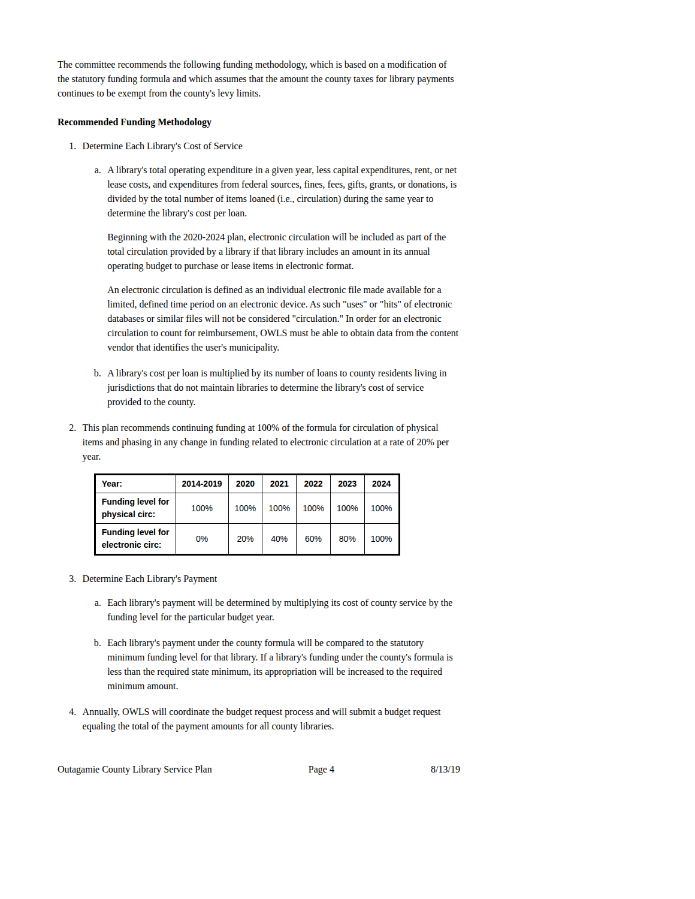The committee recommends the following funding methodology, which is based on a modification of the statutory funding formula and which assumes that the amount the county taxes for library payments continues to be exempt from the county's levy limits.
Recommended Funding Methodology
Determine Each Library's Cost of Service
A library's total operating expenditure in a given year, less capital expenditures, rent, or net lease costs, and expenditures from federal sources, fines, fees, gifts, grants, or donations, is divided by the total number of items loaned (i.e., circulation) during the same year to determine the library's cost per loan.
Beginning with the 2020-2024 plan, electronic circulation will be included as part of the total circulation provided by a library if that library includes an amount in its annual operating budget to purchase or lease items in electronic format.
An electronic circulation is defined as an individual electronic file made available for a limited, defined time period on an electronic device. As such "uses" or "hits" of electronic databases or similar files will not be considered "circulation." In order for an electronic circulation to count for reimbursement, OWLS must be able to obtain data from the content vendor that identifies the user's municipality.
A library's cost per loan is multiplied by its number of loans to county residents living in jurisdictions that do not maintain libraries to determine the library's cost of service provided to the county.
This plan recommends continuing funding at 100% of the formula for circulation of physical items and phasing in any change in funding related to electronic circulation at a rate of 20% per year.
| Year: | 2014-2019 | 2020 | 2021 | 2022 | 2023 | 2024 |
| --- | --- | --- | --- | --- | --- | --- |
| Funding level for physical circ: | 100% | 100% | 100% | 100% | 100% | 100% |
| Funding level for electronic circ: | 0% | 20% | 40% | 60% | 80% | 100% |
Determine Each Library's Payment
Each library's payment will be determined by multiplying its cost of county service by the funding level for the particular budget year.
Each library's payment under the county formula will be compared to the statutory minimum funding level for that library. If a library's funding under the county's formula is less than the required state minimum, its appropriation will be increased to the required minimum amount.
Annually, OWLS will coordinate the budget request process and will submit a budget request equaling the total of the payment amounts for all county libraries.
Outagamie County Library Service Plan
Page 4
8/13/19